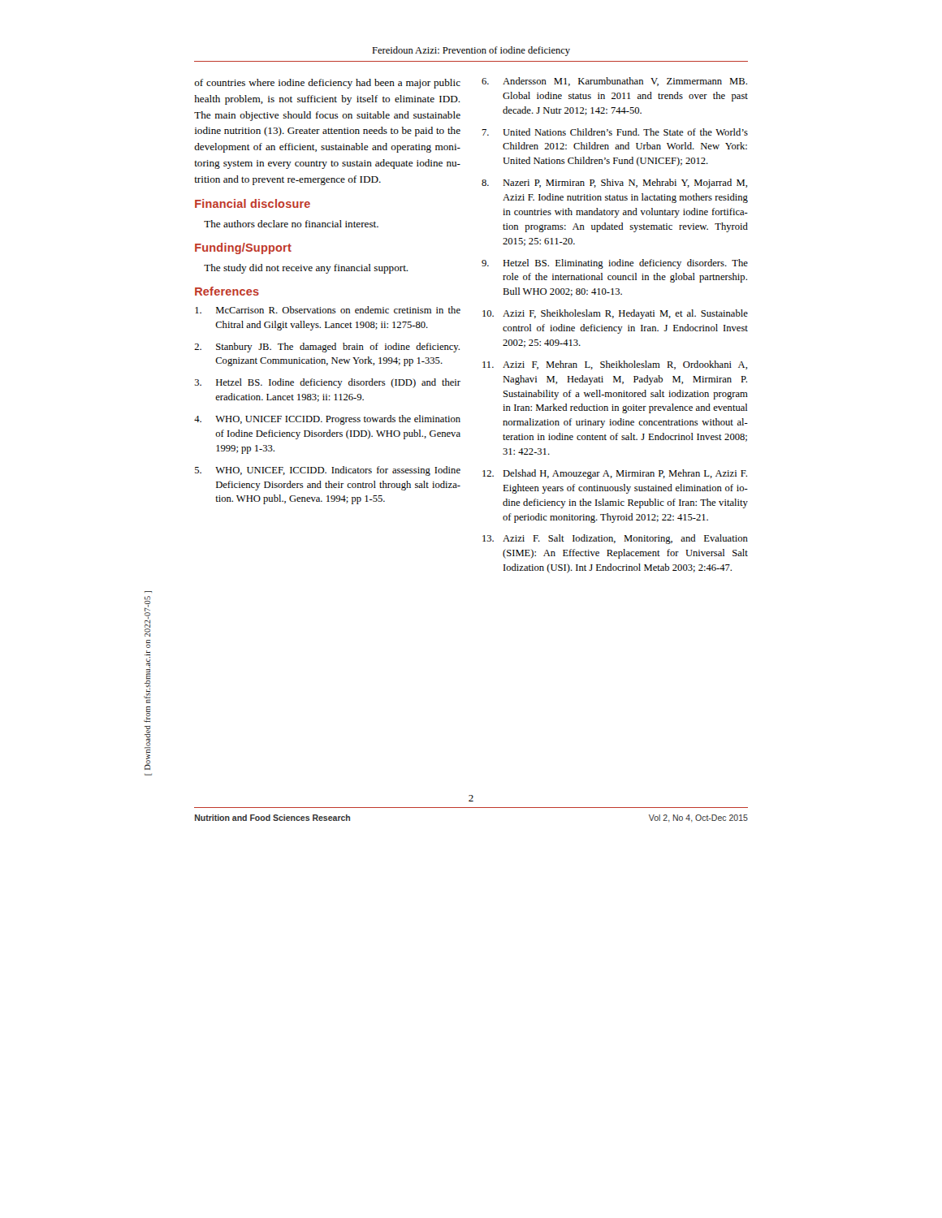Fereidoun Azizi: Prevention of iodine deficiency
of countries where iodine deficiency had been a major public health problem, is not sufficient by itself to eliminate IDD. The main objective should focus on suitable and sustainable iodine nutrition (13). Greater attention needs to be paid to the development of an efficient, sustainable and operating monitoring system in every country to sustain adequate iodine nutrition and to prevent re-emergence of IDD.
Financial disclosure
The authors declare no financial interest.
Funding/Support
The study did not receive any financial support.
References
McCarrison R. Observations on endemic cretinism in the Chitral and Gilgit valleys. Lancet 1908; ii: 1275-80.
Stanbury JB. The damaged brain of iodine deficiency. Cognizant Communication, New York, 1994; pp 1-335.
Hetzel BS. Iodine deficiency disorders (IDD) and their eradication. Lancet 1983; ii: 1126-9.
WHO, UNICEF ICCIDD. Progress towards the elimination of Iodine Deficiency Disorders (IDD). WHO publ., Geneva 1999; pp 1-33.
WHO, UNICEF, ICCIDD. Indicators for assessing Iodine Deficiency Disorders and their control through salt iodization. WHO publ., Geneva. 1994; pp 1-55.
Andersson M1, Karumbunathan V, Zimmermann MB. Global iodine status in 2011 and trends over the past decade. J Nutr 2012; 142: 744-50.
United Nations Children’s Fund. The State of the World’s Children 2012: Children and Urban World. New York: United Nations Children’s Fund (UNICEF); 2012.
Nazeri P, Mirmiran P, Shiva N, Mehrabi Y, Mojarrad M, Azizi F. Iodine nutrition status in lactating mothers residing in countries with mandatory and voluntary iodine fortification programs: An updated systematic review. Thyroid 2015; 25: 611-20.
Hetzel BS. Eliminating iodine deficiency disorders. The role of the international council in the global partnership. Bull WHO 2002; 80: 410-13.
Azizi F, Sheikholeslam R, Hedayati M, et al. Sustainable control of iodine deficiency in Iran. J Endocrinol Invest 2002; 25: 409-413.
Azizi F, Mehran L, Sheikholeslam R, Ordookhani A, Naghavi M, Hedayati M, Padyab M, Mirmiran P. Sustainability of a well-monitored salt iodization program in Iran: Marked reduction in goiter prevalence and eventual normalization of urinary iodine concentrations without alteration in iodine content of salt. J Endocrinol Invest 2008; 31: 422-31.
Delshad H, Amouzegar A, Mirmiran P, Mehran L, Azizi F. Eighteen years of continuously sustained elimination of iodine deficiency in the Islamic Republic of Iran: The vitality of periodic monitoring. Thyroid 2012; 22: 415-21.
Azizi F. Salt Iodization, Monitoring, and Evaluation (SIME): An Effective Replacement for Universal Salt Iodization (USI). Int J Endocrinol Metab 2003; 2:46-47.
[ Downloaded from nfsr.sbmu.ac.ir on 2022-07-05 ]
2
Nutrition and Food Sciences Research Vol 2, No 4, Oct-Dec 2015